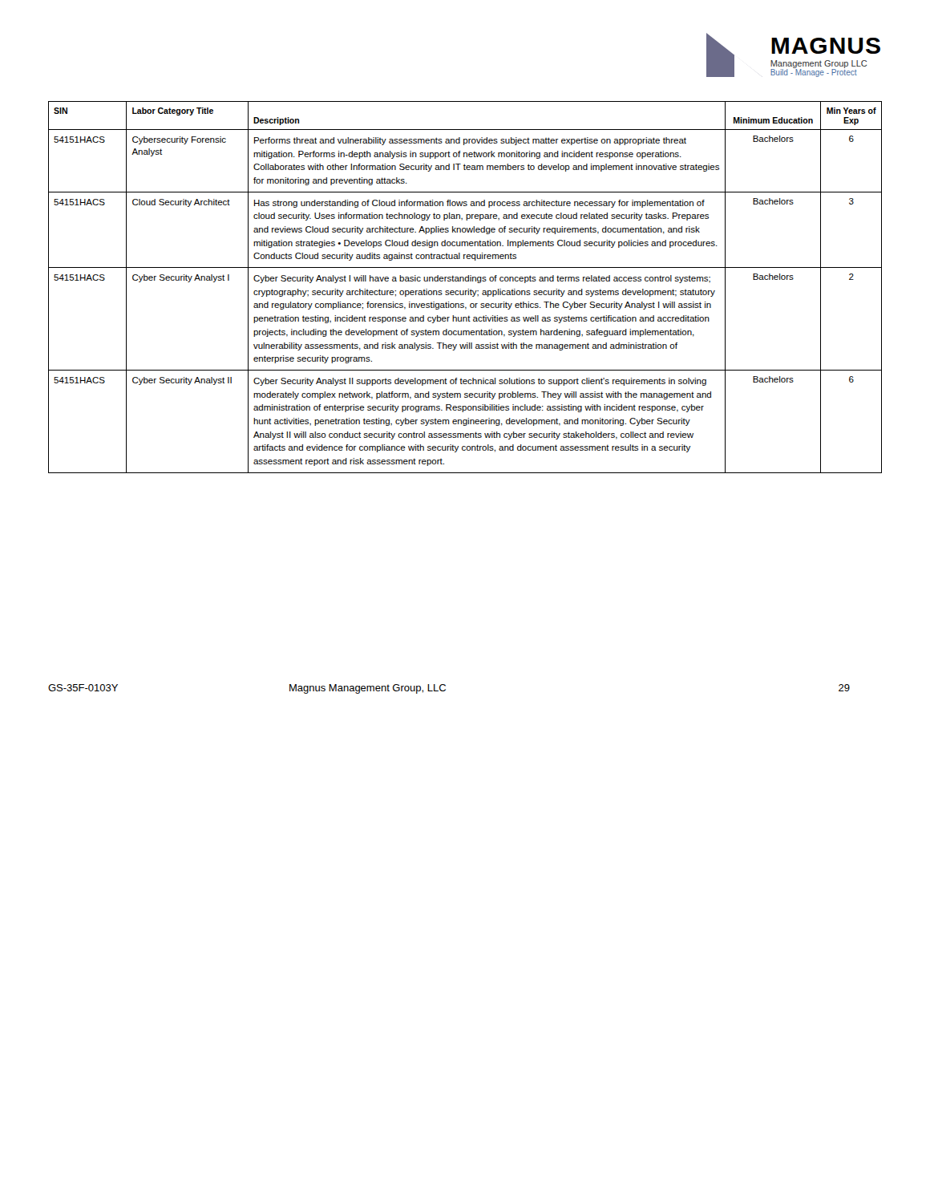MAGNUS
Management Group LLC
Build - Manage - Protect
| SIN | Labor Category Title | Description | Minimum Education | Min Years of Exp |
| --- | --- | --- | --- | --- |
| 54151HACS | Cybersecurity Forensic Analyst | Performs threat and vulnerability assessments and provides subject matter expertise on appropriate threat mitigation. Performs in-depth analysis in support of network monitoring and incident response operations. Collaborates with other Information Security and IT team members to develop and implement innovative strategies for monitoring and preventing attacks. | Bachelors | 6 |
| 54151HACS | Cloud Security Architect | Has strong understanding of Cloud information flows and process architecture necessary for implementation of cloud security. Uses information technology to plan, prepare, and execute cloud related security tasks. Prepares and reviews Cloud security architecture. Applies knowledge of security requirements, documentation, and risk mitigation strategies • Develops Cloud design documentation. Implements Cloud security policies and procedures. Conducts Cloud security audits against contractual requirements | Bachelors | 3 |
| 54151HACS | Cyber Security Analyst I | Cyber Security Analyst I will have a basic understandings of concepts and terms related access control systems; cryptography; security architecture; operations security; applications security and systems development; statutory and regulatory compliance; forensics, investigations, or security ethics. The Cyber Security Analyst I will assist in penetration testing, incident response and cyber hunt activities as well as systems certification and accreditation projects, including the development of system documentation, system hardening, safeguard implementation, vulnerability assessments, and risk analysis. They will assist with the management and administration of enterprise security programs. | Bachelors | 2 |
| 54151HACS | Cyber Security Analyst II | Cyber Security Analyst II supports development of technical solutions to support client’s requirements in solving moderately complex network, platform, and system security problems. They will assist with the management and administration of enterprise security programs. Responsibilities include: assisting with incident response, cyber hunt activities, penetration testing, cyber system engineering, development, and monitoring. Cyber Security Analyst II will also conduct security control assessments with cyber security stakeholders, collect and review artifacts and evidence for compliance with security controls, and document assessment results in a security assessment report and risk assessment report. | Bachelors | 6 |
GS-35F-0103Y
Magnus Management Group, LLC
29